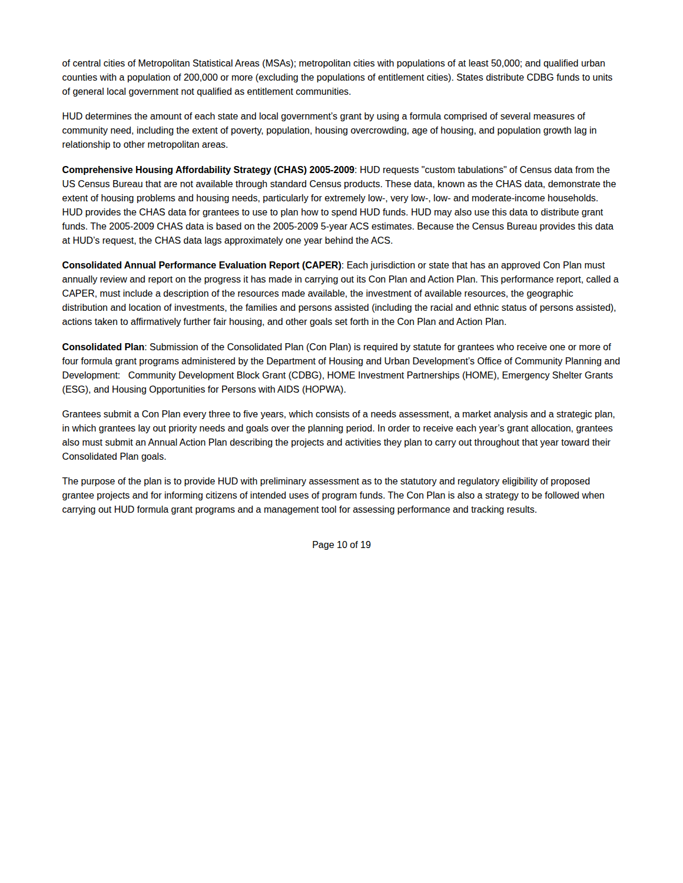of central cities of Metropolitan Statistical Areas (MSAs); metropolitan cities with populations of at least 50,000; and qualified urban counties with a population of 200,000 or more (excluding the populations of entitlement cities). States distribute CDBG funds to units of general local government not qualified as entitlement communities.
HUD determines the amount of each state and local government’s grant by using a formula comprised of several measures of community need, including the extent of poverty, population, housing overcrowding, age of housing, and population growth lag in relationship to other metropolitan areas.
Comprehensive Housing Affordability Strategy (CHAS) 2005-2009: HUD requests "custom tabulations" of Census data from the US Census Bureau that are not available through standard Census products. These data, known as the CHAS data, demonstrate the extent of housing problems and housing needs, particularly for extremely low-, very low-, low- and moderate-income households. HUD provides the CHAS data for grantees to use to plan how to spend HUD funds. HUD may also use this data to distribute grant funds. The 2005-2009 CHAS data is based on the 2005-2009 5-year ACS estimates. Because the Census Bureau provides this data at HUD’s request, the CHAS data lags approximately one year behind the ACS.
Consolidated Annual Performance Evaluation Report (CAPER): Each jurisdiction or state that has an approved Con Plan must annually review and report on the progress it has made in carrying out its Con Plan and Action Plan. This performance report, called a CAPER, must include a description of the resources made available, the investment of available resources, the geographic distribution and location of investments, the families and persons assisted (including the racial and ethnic status of persons assisted), actions taken to affirmatively further fair housing, and other goals set forth in the Con Plan and Action Plan.
Consolidated Plan: Submission of the Consolidated Plan (Con Plan) is required by statute for grantees who receive one or more of four formula grant programs administered by the Department of Housing and Urban Development’s Office of Community Planning and Development: Community Development Block Grant (CDBG), HOME Investment Partnerships (HOME), Emergency Shelter Grants (ESG), and Housing Opportunities for Persons with AIDS (HOPWA).
Grantees submit a Con Plan every three to five years, which consists of a needs assessment, a market analysis and a strategic plan, in which grantees lay out priority needs and goals over the planning period. In order to receive each year’s grant allocation, grantees also must submit an Annual Action Plan describing the projects and activities they plan to carry out throughout that year toward their Consolidated Plan goals.
The purpose of the plan is to provide HUD with preliminary assessment as to the statutory and regulatory eligibility of proposed grantee projects and for informing citizens of intended uses of program funds. The Con Plan is also a strategy to be followed when carrying out HUD formula grant programs and a management tool for assessing performance and tracking results.
Page 10 of 19